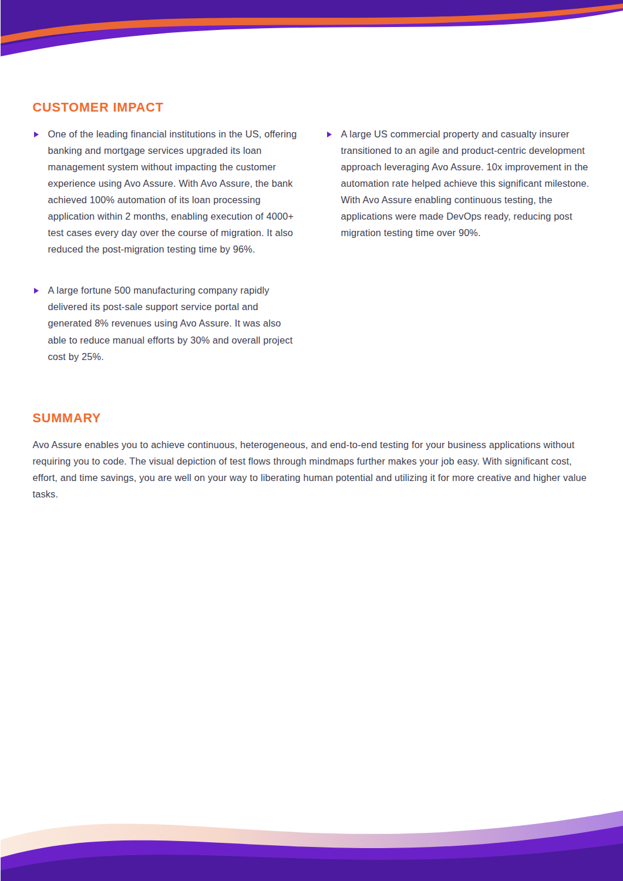Customer Impact
One of the leading financial institutions in the US, offering banking and mortgage services upgraded its loan management system without impacting the customer experience using Avo Assure. With Avo Assure, the bank achieved 100% automation of its loan processing application within 2 months, enabling execution of 4000+ test cases every day over the course of migration. It also reduced the post-migration testing time by 96%.
A large fortune 500 manufacturing company rapidly delivered its post-sale support service portal and generated 8% revenues using Avo Assure. It was also able to reduce manual efforts by 30% and overall project cost by 25%.
A large US commercial property and casualty insurer transitioned to an agile and product-centric development approach leveraging Avo Assure. 10x improvement in the automation rate helped achieve this significant milestone. With Avo Assure enabling continuous testing, the applications were made DevOps ready, reducing post migration testing time over 90%.
Summary
Avo Assure enables you to achieve continuous, heterogeneous, and end-to-end testing for your business applications without requiring you to code. The visual depiction of test flows through mindmaps further makes your job easy. With significant cost, effort, and time savings, you are well on your way to liberating human potential and utilizing it for more creative and higher value tasks.